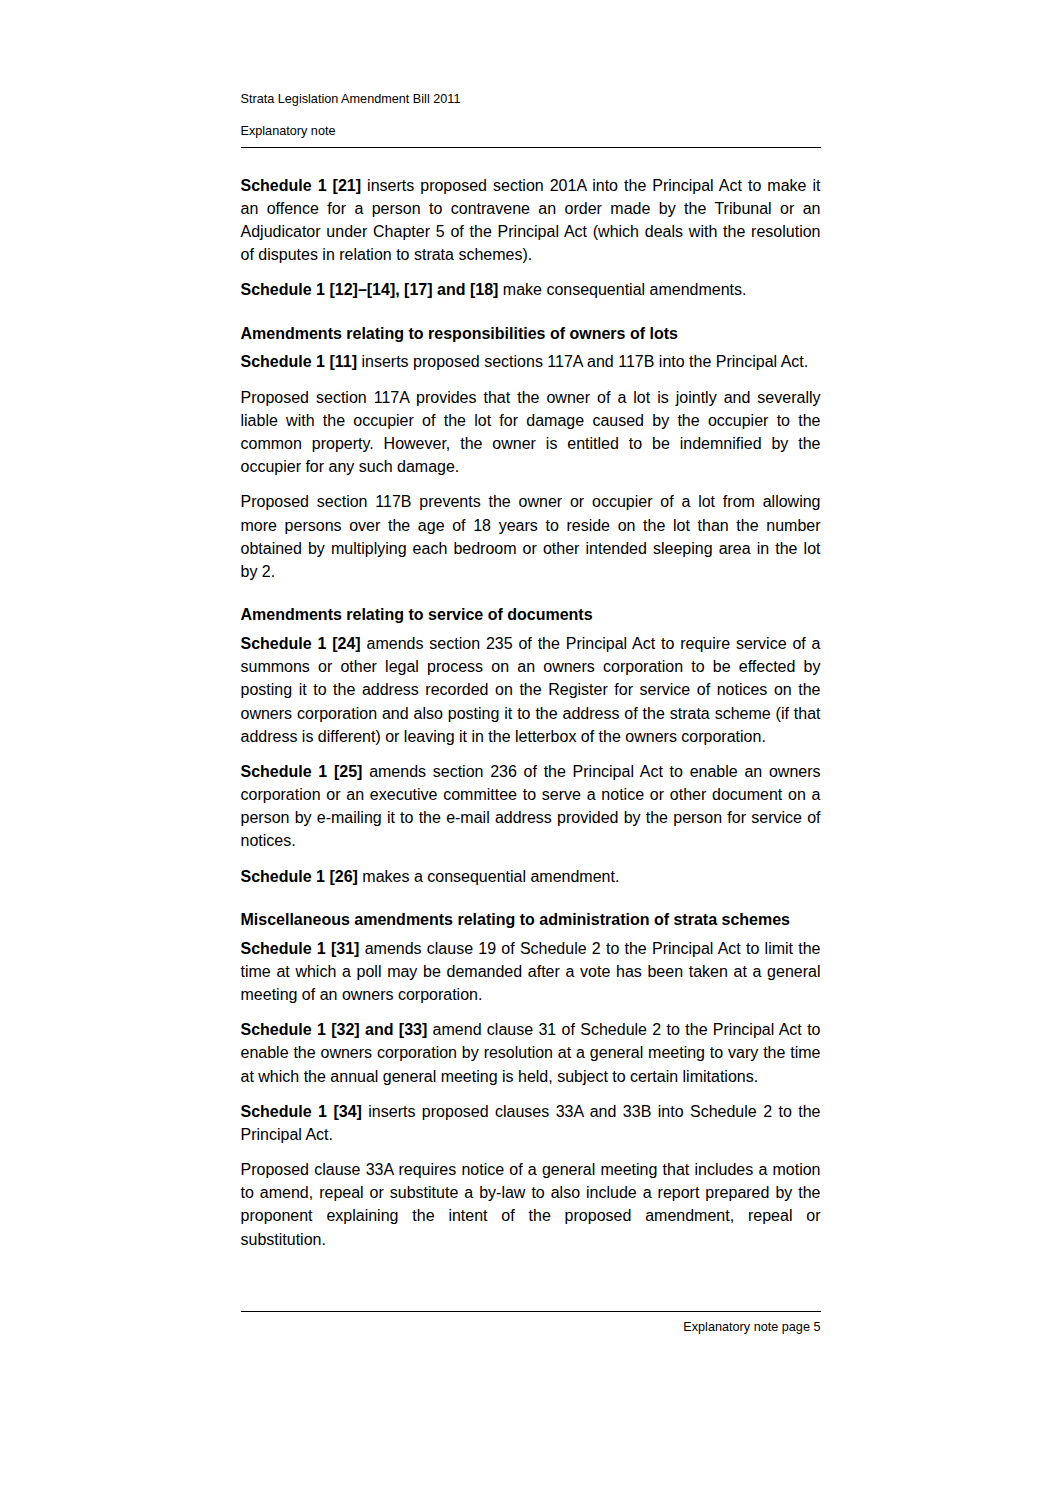Strata Legislation Amendment Bill 2011
Explanatory note
Schedule 1 [21] inserts proposed section 201A into the Principal Act to make it an offence for a person to contravene an order made by the Tribunal or an Adjudicator under Chapter 5 of the Principal Act (which deals with the resolution of disputes in relation to strata schemes).
Schedule 1 [12]–[14], [17] and [18] make consequential amendments.
Amendments relating to responsibilities of owners of lots
Schedule 1 [11] inserts proposed sections 117A and 117B into the Principal Act.
Proposed section 117A provides that the owner of a lot is jointly and severally liable with the occupier of the lot for damage caused by the occupier to the common property. However, the owner is entitled to be indemnified by the occupier for any such damage.
Proposed section 117B prevents the owner or occupier of a lot from allowing more persons over the age of 18 years to reside on the lot than the number obtained by multiplying each bedroom or other intended sleeping area in the lot by 2.
Amendments relating to service of documents
Schedule 1 [24] amends section 235 of the Principal Act to require service of a summons or other legal process on an owners corporation to be effected by posting it to the address recorded on the Register for service of notices on the owners corporation and also posting it to the address of the strata scheme (if that address is different) or leaving it in the letterbox of the owners corporation.
Schedule 1 [25] amends section 236 of the Principal Act to enable an owners corporation or an executive committee to serve a notice or other document on a person by e-mailing it to the e-mail address provided by the person for service of notices.
Schedule 1 [26] makes a consequential amendment.
Miscellaneous amendments relating to administration of strata schemes
Schedule 1 [31] amends clause 19 of Schedule 2 to the Principal Act to limit the time at which a poll may be demanded after a vote has been taken at a general meeting of an owners corporation.
Schedule 1 [32] and [33] amend clause 31 of Schedule 2 to the Principal Act to enable the owners corporation by resolution at a general meeting to vary the time at which the annual general meeting is held, subject to certain limitations.
Schedule 1 [34] inserts proposed clauses 33A and 33B into Schedule 2 to the Principal Act.
Proposed clause 33A requires notice of a general meeting that includes a motion to amend, repeal or substitute a by-law to also include a report prepared by the proponent explaining the intent of the proposed amendment, repeal or substitution.
Explanatory note page 5